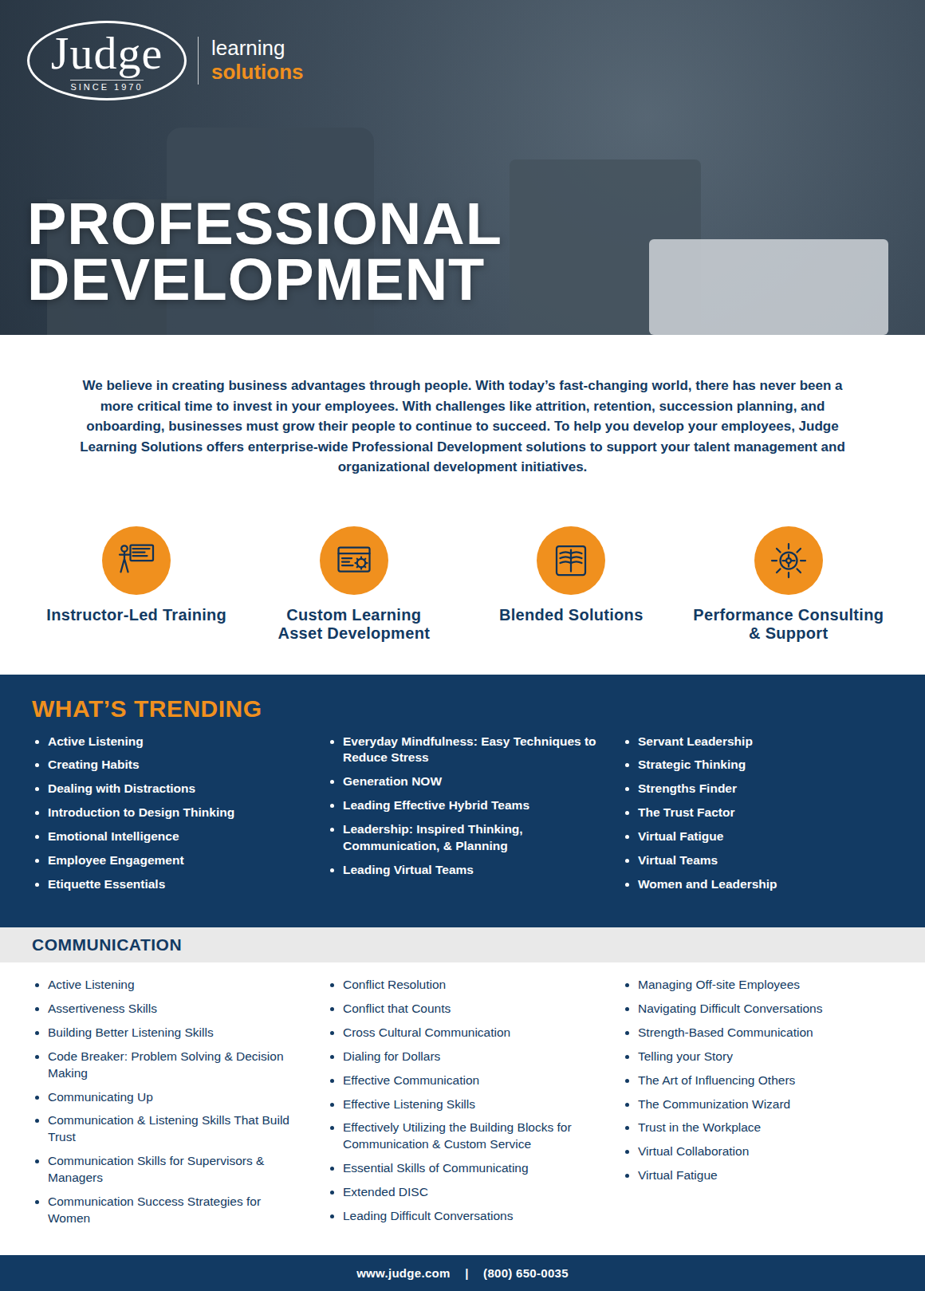Judge SINCE 1970
learning
solutions
Professional Development
We believe in creating business advantages through people. With today’s fast-changing world, there has never been a more critical time to invest in your employees. With challenges like attrition, retention, succession planning, and onboarding, businesses must grow their people to continue to succeed. To help you develop your employees, Judge Learning Solutions offers enterprise-wide Professional Development solutions to support your talent management and organizational development initiatives.
Instructor-Led Training
Custom Learning
Asset Development
Blended Solutions
Performance Consulting
& Support
WHAT’S TRENDING
Active Listening
Creating Habits
Dealing with Distractions
Introduction to Design Thinking
Emotional Intelligence
Employee Engagement
Etiquette Essentials
Everyday Mindfulness: Easy Techniques to Reduce Stress
Generation NOW
Leading Effective Hybrid Teams
Leadership: Inspired Thinking, Communication, & Planning
Leading Virtual Teams
Servant Leadership
Strategic Thinking
Strengths Finder
The Trust Factor
Virtual Fatigue
Virtual Teams
Women and Leadership
COMMUNICATION
Active Listening
Assertiveness Skills
Building Better Listening Skills
Code Breaker: Problem Solving & Decision Making
Communicating Up
Communication & Listening Skills That Build Trust
Communication Skills for Supervisors & Managers
Communication Success Strategies for Women
Conflict Resolution
Conflict that Counts
Cross Cultural Communication
Dialing for Dollars
Effective Communication
Effective Listening Skills
Effectively Utilizing the Building Blocks for Communication & Custom Service
Essential Skills of Communicating
Extended DISC
Leading Difficult Conversations
Managing Off-site Employees
Navigating Difficult Conversations
Strength-Based Communication
Telling your Story
The Art of Influencing Others
The Communization Wizard
Trust in the Workplace
Virtual Collaboration
Virtual Fatigue
www.judge.com | (800) 650-0035